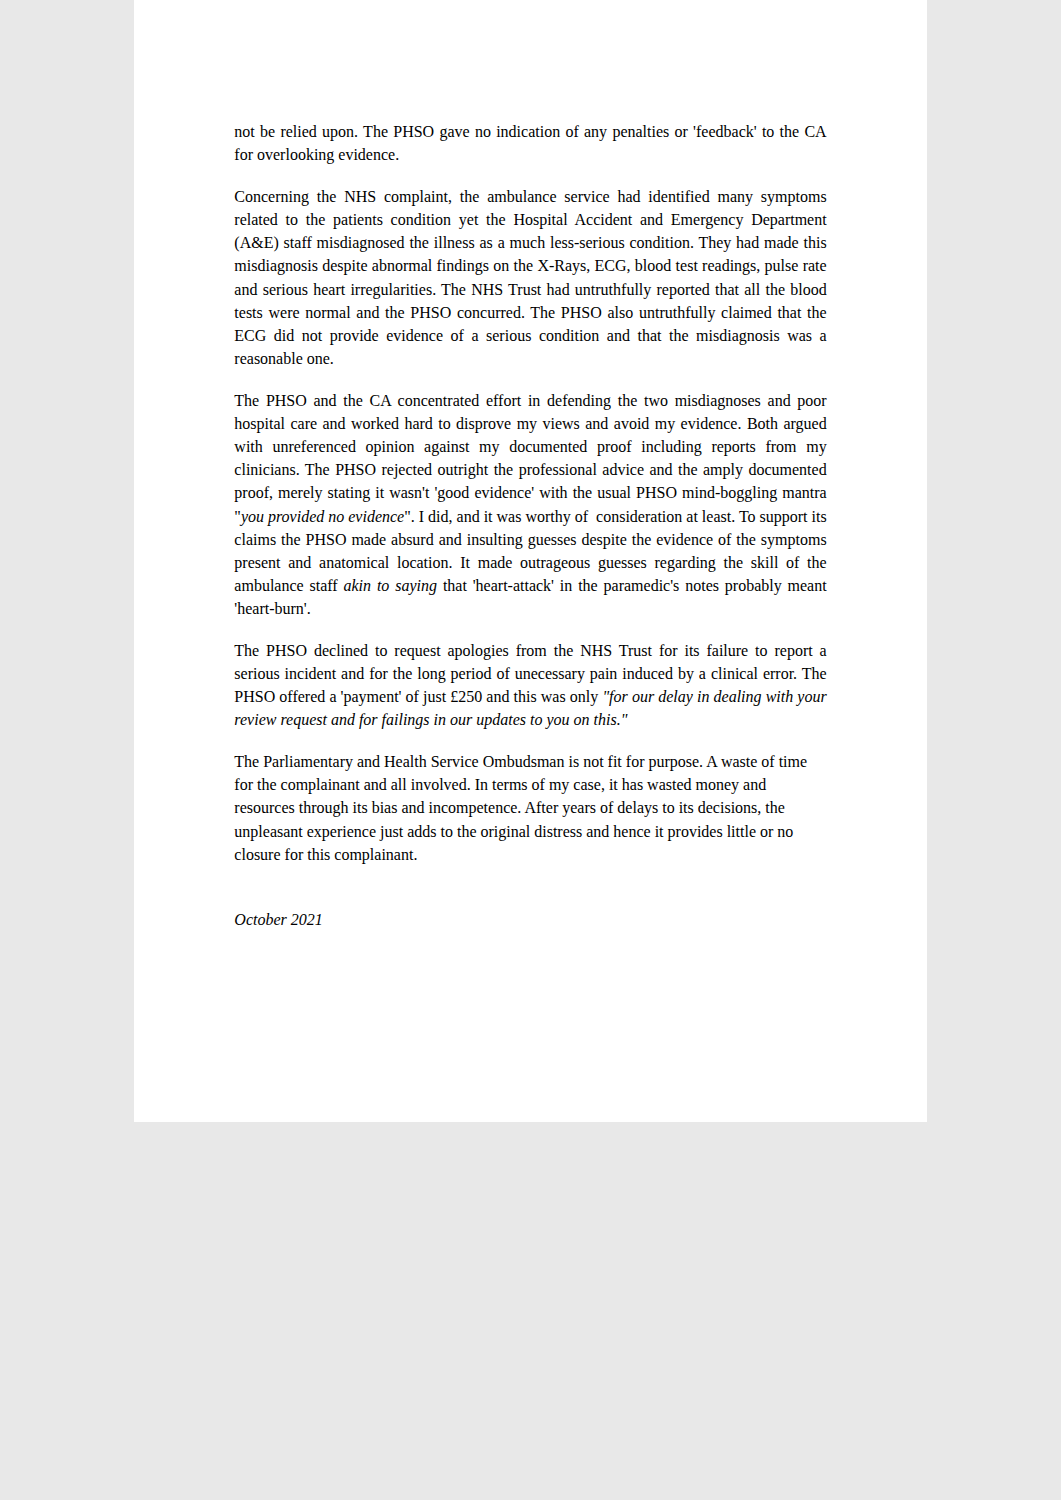not be relied upon. The PHSO gave no indication of any penalties or 'feedback' to the CA for overlooking evidence.
Concerning the NHS complaint, the ambulance service had identified many symptoms related to the patients condition yet the Hospital Accident and Emergency Department (A&E) staff misdiagnosed the illness as a much less-serious condition. They had made this misdiagnosis despite abnormal findings on the X-Rays, ECG, blood test readings, pulse rate and serious heart irregularities. The NHS Trust had untruthfully reported that all the blood tests were normal and the PHSO concurred. The PHSO also untruthfully claimed that the ECG did not provide evidence of a serious condition and that the misdiagnosis was a reasonable one.
The PHSO and the CA concentrated effort in defending the two misdiagnoses and poor hospital care and worked hard to disprove my views and avoid my evidence. Both argued with unreferenced opinion against my documented proof including reports from my clinicians. The PHSO rejected outright the professional advice and the amply documented proof, merely stating it wasn't 'good evidence' with the usual PHSO mind-boggling mantra "you provided no evidence". I did, and it was worthy of consideration at least. To support its claims the PHSO made absurd and insulting guesses despite the evidence of the symptoms present and anatomical location. It made outrageous guesses regarding the skill of the ambulance staff akin to saying that 'heart-attack' in the paramedic's notes probably meant 'heart-burn'.
The PHSO declined to request apologies from the NHS Trust for its failure to report a serious incident and for the long period of unecessary pain induced by a clinical error. The PHSO offered a 'payment' of just £250 and this was only "for our delay in dealing with your review request and for failings in our updates to you on this."
The Parliamentary and Health Service Ombudsman is not fit for purpose. A waste of time for the complainant and all involved. In terms of my case, it has wasted money and resources through its bias and incompetence. After years of delays to its decisions, the unpleasant experience just adds to the original distress and hence it provides little or no closure for this complainant.
October 2021